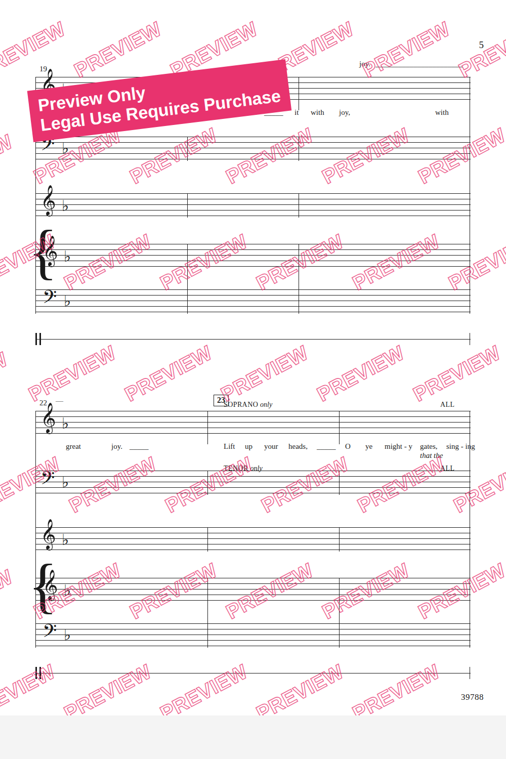5
39788
19
𝄞
♭
𝄢
♭
𝄞
♭
𝄞
♭
𝄢
♭
{
Go
ye
in - to
all
the
world
and
fill
_____
it
with
joy,
with
joy.
_______________________
22
—
23
𝄞
♭
𝄢
♭
𝄞
♭
𝄞
♭
𝄢
♭
{
SOPRANO only
TENOR only
ALL
ALL
great
joy.
_____
Lift
up
your
heads,
_____
O
ye
might - y
gates,
sing - ing
that the
PREVIEW
PREVIEW
PREVIEW
PREVIEW
PREVIEW
PREVIEW
REVIEW
PREVIEW
PREVIEW
PREVIEW
PREVIEW
PREVIEW
PREVIEW
PREVIEW
PREVIEW
PREVIEW
PREVIEW
PREVIEW
REVIEW
PREVIEW
PREVIEW
PREVIEW
PREVIEW
PREVIEW
PREVIEW
PREVIEW
PREVIEW
PREVIEW
PREVIEW
PREVIEW
REVIEW
PREVIEW
PREVIEW
PREVIEW
PREVIEW
PREVIEW
PREVIEW
PREVIEW
PREVIEW
PREVIEW
PREVIEW
Preview Only Legal Use Requires Purchase